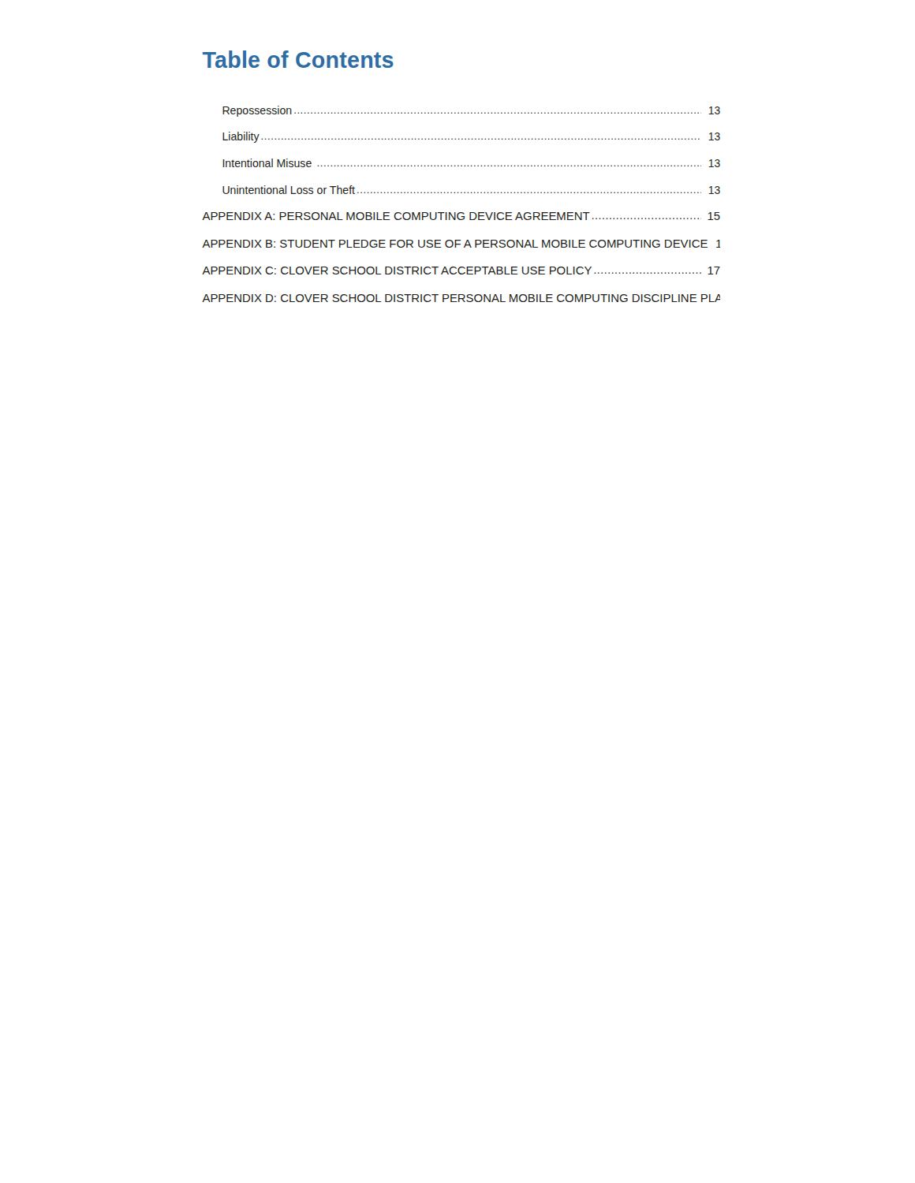Table of Contents
Repossession ................................................................................................................................................................. 13
Liability .......................................................................................................................................................................... 13
Intentional Misuse ....................................................................................................................................................... 13
Unintentional Loss or Theft ................................................................................................................................................. 13
APPENDIX A: PERSONAL MOBILE COMPUTING DEVICE AGREEMENT ..................................................................... 15
APPENDIX B: STUDENT PLEDGE FOR USE OF A PERSONAL MOBILE COMPUTING DEVICE ..................................... 16
APPENDIX C: CLOVER SCHOOL DISTRICT ACCEPTABLE USE POLICY ........................................................................ 17
APPENDIX D: CLOVER SCHOOL DISTRICT PERSONAL MOBILE COMPUTING DISCIPLINE PLAN ............................... 25